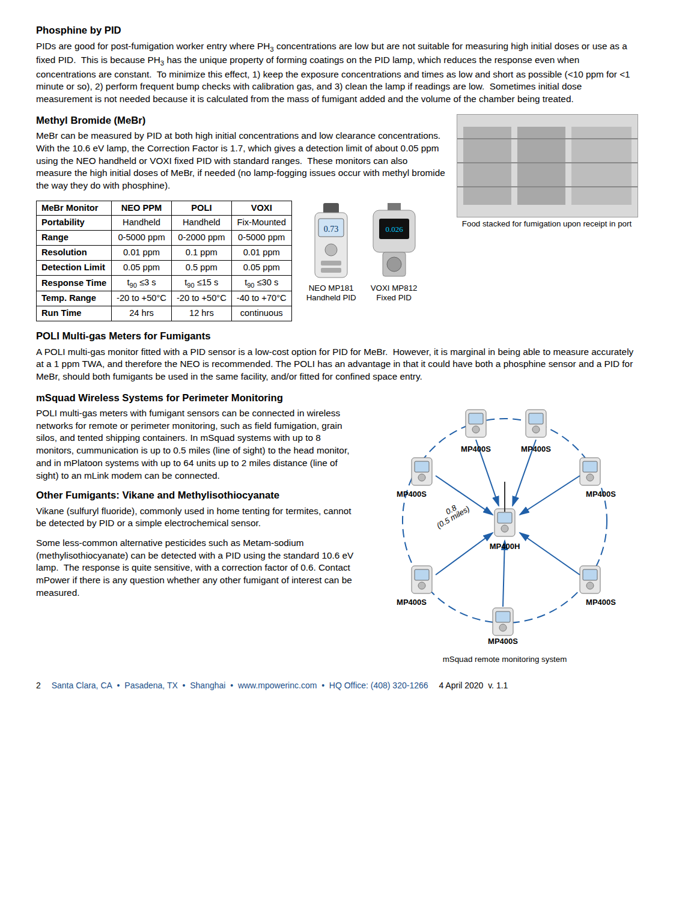Phosphine by PID
PIDs are good for post-fumigation worker entry where PH3 concentrations are low but are not suitable for measuring high initial doses or use as a fixed PID. This is because PH3 has the unique property of forming coatings on the PID lamp, which reduces the response even when concentrations are constant. To minimize this effect, 1) keep the exposure concentrations and times as low and short as possible (<10 ppm for <1 minute or so), 2) perform frequent bump checks with calibration gas, and 3) clean the lamp if readings are low. Sometimes initial dose measurement is not needed because it is calculated from the mass of fumigant added and the volume of the chamber being treated.
Food stacked for fumigation upon receipt in port
Methyl Bromide (MeBr)
MeBr can be measured by PID at both high initial concentrations and low clearance concentrations. With the 10.6 eV lamp, the Correction Factor is 1.7, which gives a detection limit of about 0.05 ppm using the NEO handheld or VOXI fixed PID with standard ranges. These monitors can also measure the high initial doses of MeBr, if needed (no lamp-fogging issues occur with methyl bromide the way they do with phosphine).
| MeBr Monitor | NEO PPM | POLI | VOXI |
| --- | --- | --- | --- |
| Portability | Handheld | Handheld | Fix-Mounted |
| Range | 0-5000 ppm | 0-2000 ppm | 0-5000 ppm |
| Resolution | 0.01 ppm | 0.1 ppm | 0.01 ppm |
| Detection Limit | 0.05 ppm | 0.5 ppm | 0.05 ppm |
| Response Time | t 90 ≤3 s | t 90 ≤15 s | t 90 ≤30 s |
| Temp. Range | -20 to +50°C | -20 to +50°C | -40 to +70°C |
| Run Time | 24 hrs | 12 hrs | continuous |
NEO MP181
Handheld PID
VOXI MP812
Fixed PID
POLI Multi-gas Meters for Fumigants
A POLI multi-gas monitor fitted with a PID sensor is a low-cost option for PID for MeBr. However, it is marginal in being able to measure accurately at a 1 ppm TWA, and therefore the NEO is recommended. The POLI has an advantage in that it could have both a phosphine sensor and a PID for MeBr, should both fumigants be used in the same facility, and/or fitted for confined space entry.
mSquad Wireless Systems for Perimeter Monitoring
POLI multi-gas meters with fumigant sensors can be connected in wireless networks for remote or perimeter monitoring, such as field fumigation, grain silos, and tented shipping containers. In mSquad systems with up to 8 monitors, cummunication is up to 0.5 miles (line of sight) to the head monitor, and in mPlatoon systems with up to 64 units up to 2 miles distance (line of sight) to an mLink modem can be connected.
Other Fumigants: Vikane and Methylisothiocyanate
Vikane (sulfuryl fluoride), commonly used in home tenting for termites, cannot be detected by PID or a simple electrochemical sensor.
Some less-common alternative pesticides such as Metam-sodium (methylisothiocyanate) can be detected with a PID using the standard 10.6 eV lamp. The response is quite sensitive, with a correction factor of 0.6. Contact mPower if there is any question whether any other fumigant of interest can be measured.
mSquad remote monitoring system
2 Santa Clara, CA • Pasadena, TX • Shanghai • www.mpowerinc.com • HQ Office: (408) 320-1266 4 April 2020 v. 1.1